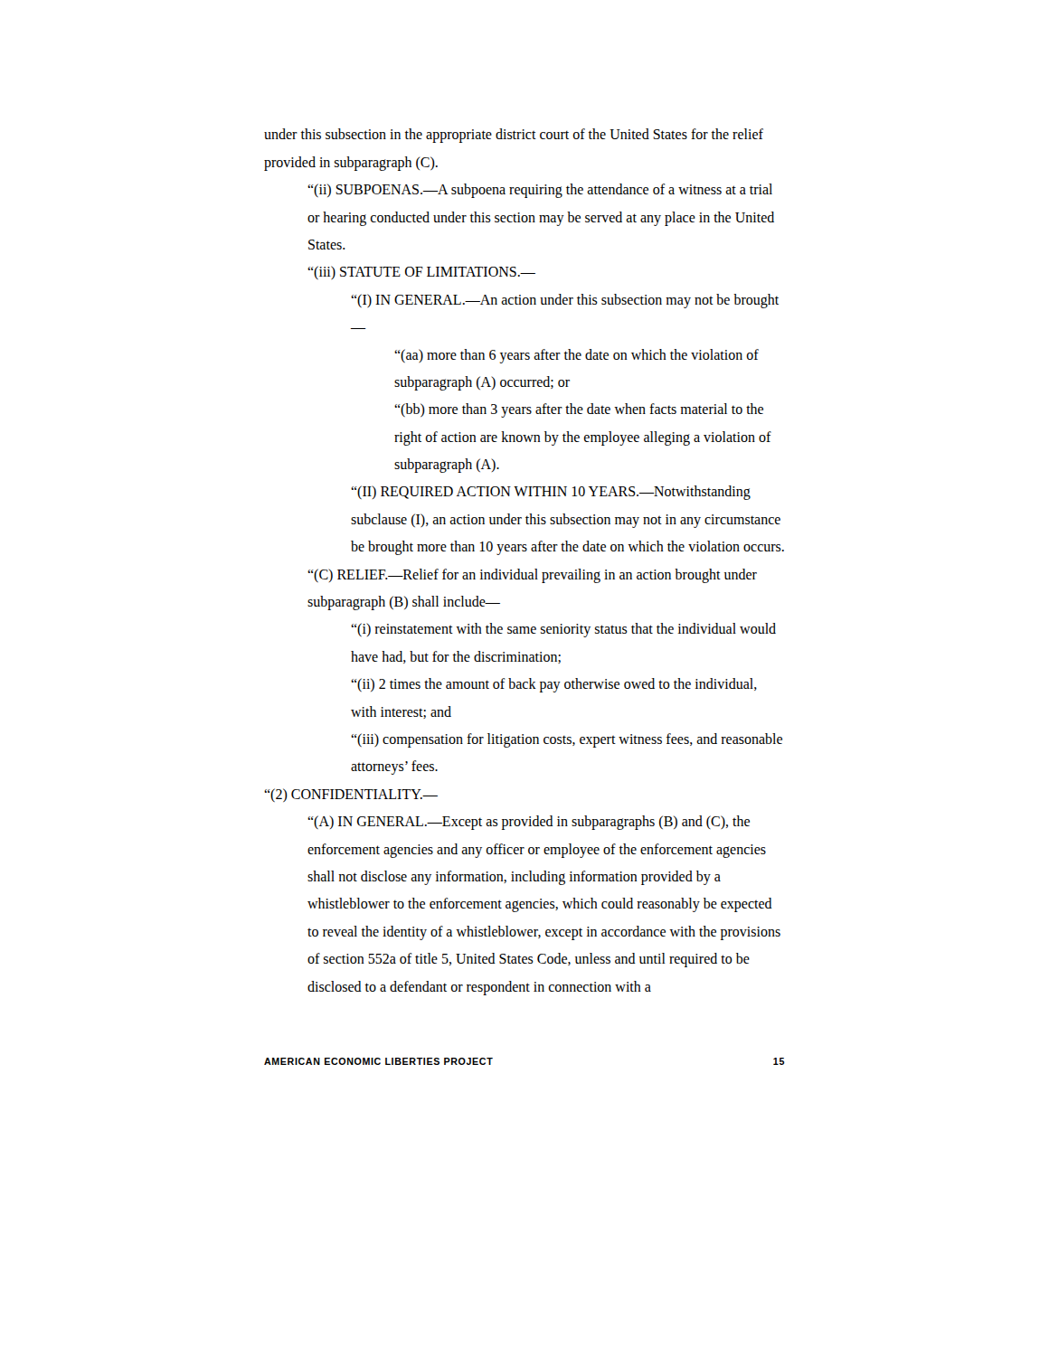under this subsection in the appropriate district court of the United States for the relief provided in subparagraph (C).
“(ii) SUBPOENAS.—A subpoena requiring the attendance of a witness at a trial or hearing conducted under this section may be served at any place in the United States.
“(iii) STATUTE OF LIMITATIONS.—
“(I) IN GENERAL.—An action under this subsection may not be brought—
“(aa) more than 6 years after the date on which the violation of subparagraph (A) occurred; or
“(bb) more than 3 years after the date when facts material to the right of action are known by the employee alleging a violation of subparagraph (A).
“(II) REQUIRED ACTION WITHIN 10 YEARS.—Notwithstanding subclause (I), an action under this subsection may not in any circumstance be brought more than 10 years after the date on which the violation occurs.
“(C) RELIEF.—Relief for an individual prevailing in an action brought under subparagraph (B) shall include—
“(i) reinstatement with the same seniority status that the individual would have had, but for the discrimination;
“(ii) 2 times the amount of back pay otherwise owed to the individual, with interest; and
“(iii) compensation for litigation costs, expert witness fees, and reasonable attorneys’ fees.
“(2) CONFIDENTIALITY.—
“(A) IN GENERAL.—Except as provided in subparagraphs (B) and (C), the enforcement agencies and any officer or employee of the enforcement agencies shall not disclose any information, including information provided by a whistleblower to the enforcement agencies, which could reasonably be expected to reveal the identity of a whistleblower, except in accordance with the provisions of section 552a of title 5, United States Code, unless and until required to be disclosed to a defendant or respondent in connection with a
American Economic Liberties Project 15